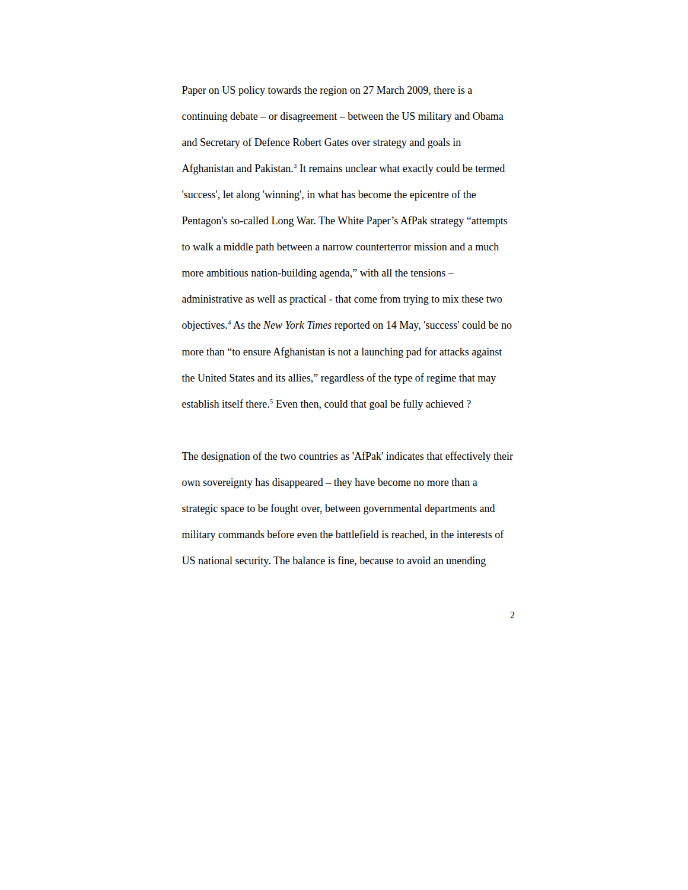Paper on US policy towards the region on 27 March 2009, there is a continuing debate – or disagreement – between the US military and Obama and Secretary of Defence Robert Gates over strategy and goals in Afghanistan and Pakistan.3 It remains unclear what exactly could be termed 'success', let along 'winning', in what has become the epicentre of the Pentagon's so-called Long War. The White Paper’s AfPak strategy “attempts to walk a middle path between a narrow counterterror mission and a much more ambitious nation-building agenda,” with all the tensions – administrative as well as practical - that come from trying to mix these two objectives.4 As the New York Times reported on 14 May, 'success' could be no more than “to ensure Afghanistan is not a launching pad for attacks against the United States and its allies,” regardless of the type of regime that may establish itself there.5 Even then, could that goal be fully achieved ?
The designation of the two countries as 'AfPak' indicates that effectively their own sovereignty has disappeared – they have become no more than a strategic space to be fought over, between governmental departments and military commands before even the battlefield is reached, in the interests of US national security. The balance is fine, because to avoid an unending
2